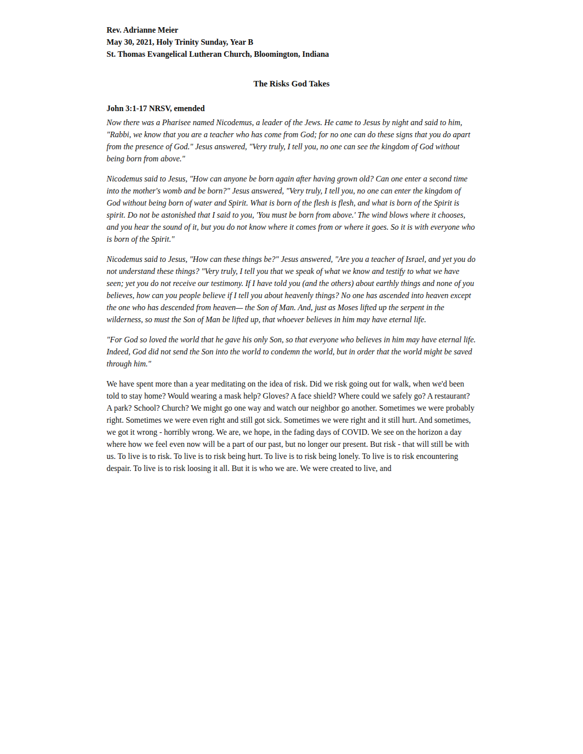Rev. Adrianne Meier
May 30, 2021, Holy Trinity Sunday, Year B
St. Thomas Evangelical Lutheran Church, Bloomington, Indiana
The Risks God Takes
John 3:1-17 NRSV, emended
Now there was a Pharisee named Nicodemus, a leader of the Jews. He came to Jesus by night and said to him, "Rabbi, we know that you are a teacher who has come from God; for no one can do these signs that you do apart from the presence of God." Jesus answered, "Very truly, I tell you, no one can see the kingdom of God without being born from above."
Nicodemus said to Jesus, "How can anyone be born again after having grown old? Can one enter a second time into the mother's womb and be born?" Jesus answered, "Very truly, I tell you, no one can enter the kingdom of God without being born of water and Spirit. What is born of the flesh is flesh, and what is born of the Spirit is spirit. Do not be astonished that I said to you, 'You must be born from above.' The wind blows where it chooses, and you hear the sound of it, but you do not know where it comes from or where it goes. So it is with everyone who is born of the Spirit."
Nicodemus said to Jesus, "How can these things be?" Jesus answered, "Are you a teacher of Israel, and yet you do not understand these things? "Very truly, I tell you that we speak of what we know and testify to what we have seen; yet you do not receive our testimony. If I have told you (and the others) about earthly things and none of you believes, how can you people believe if I tell you about heavenly things? No one has ascended into heaven except the one who has descended from heaven— the Son of Man. And, just as Moses lifted up the serpent in the wilderness, so must the Son of Man be lifted up, that whoever believes in him may have eternal life.
"For God so loved the world that he gave his only Son, so that everyone who believes in him may have eternal life. Indeed, God did not send the Son into the world to condemn the world, but in order that the world might be saved through him."
We have spent more than a year meditating on the idea of risk. Did we risk going out for walk, when we'd been told to stay home? Would wearing a mask help? Gloves? A face shield? Where could we safely go? A restaurant? A park? School? Church? We might go one way and watch our neighbor go another. Sometimes we were probably right. Sometimes we were even right and still got sick. Sometimes we were right and it still hurt. And sometimes, we got it wrong - horribly wrong. We are, we hope, in the fading days of COVID. We see on the horizon a day where how we feel even now will be a part of our past, but no longer our present. But risk - that will still be with us. To live is to risk. To live is to risk being hurt. To live is to risk being lonely. To live is to risk encountering despair. To live is to risk loosing it all. But it is who we are. We were created to live, and